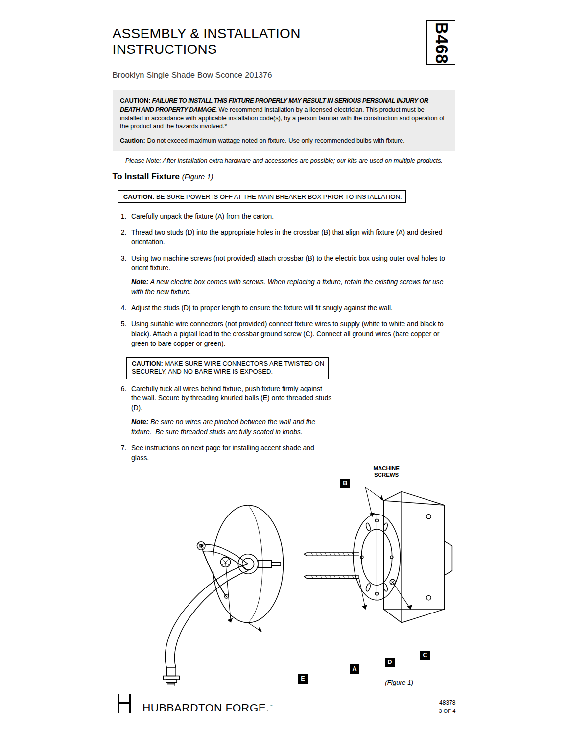B468
ASSEMBLY & INSTALLATION INSTRUCTIONS
Brooklyn Single Shade Bow Sconce 201376
CAUTION: FAILURE TO INSTALL THIS FIXTURE PROPERLY MAY RESULT IN SERIOUS PERSONAL INJURY OR DEATH AND PROPERTY DAMAGE. We recommend installation by a licensed electrician. This product must be installed in accordance with applicable installation code(s), by a person familiar with the construction and operation of the product and the hazards involved.*
Caution: Do not exceed maximum wattage noted on fixture. Use only recommended bulbs with fixture.
Please Note: After installation extra hardware and accessories are possible; our kits are used on multiple products.
To Install Fixture (Figure 1)
CAUTION: BE SURE POWER IS OFF AT THE MAIN BREAKER BOX PRIOR TO INSTALLATION.
Carefully unpack the fixture (A) from the carton.
Thread two studs (D) into the appropriate holes in the crossbar (B) that align with fixture (A) and desired orientation.
Using two machine screws (not provided) attach crossbar (B) to the electric box using outer oval holes to orient fixture.
Note: A new electric box comes with screws. When replacing a fixture, retain the existing screws for use with the new fixture.
Adjust the studs (D) to proper length to ensure the fixture will fit snugly against the wall.
Using suitable wire connectors (not provided) connect fixture wires to supply (white to white and black to black). Attach a pigtail lead to the crossbar ground screw (C). Connect all ground wires (bare copper or green to bare copper or green).
CAUTION: MAKE SURE WIRE CONNECTORS ARE TWISTED ON
SECURELY, AND NO BARE WIRE IS EXPOSED.
Carefully tuck all wires behind fixture, push fixture firmly against the wall. Secure by threading knurled balls (E) onto threaded studs (D).
Note: Be sure no wires are pinched between the wall and the fixture. Be sure threaded studs are fully seated in knobs.
See instructions on next page for installing accent shade and glass.
MACHINE
SCREWS
B C D A E
(Figure 1)
HUBBARDTON FORGE.™
48378
3 OF 4